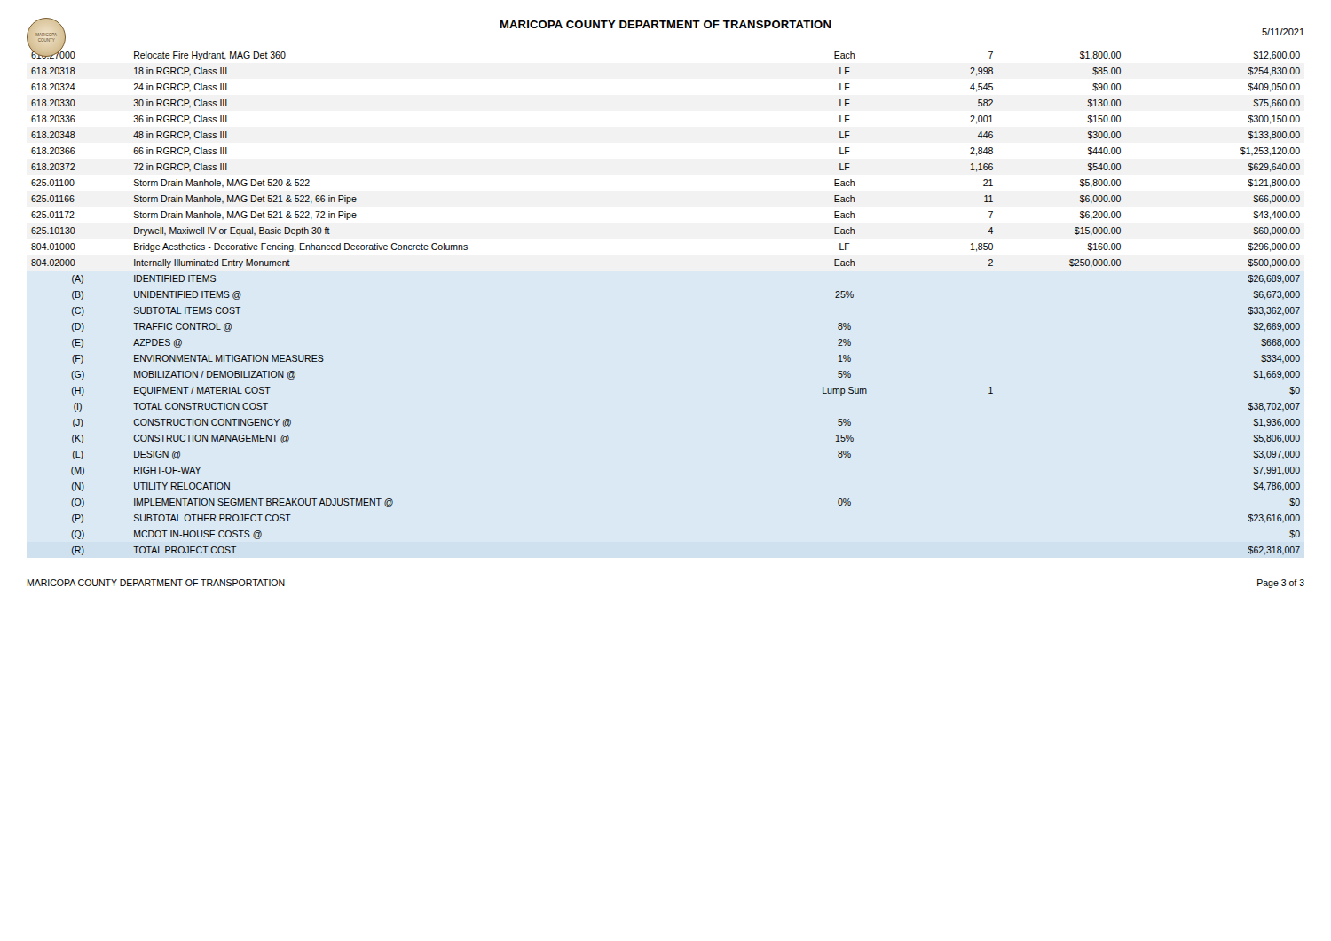MARICOPA
COUNTY
MARICOPA COUNTY DEPARTMENT OF TRANSPORTATION
5/11/2021
| 610.27000 | Relocate Fire Hydrant, MAG Det 360 | Each | 7 | $1,800.00 | $12,600.00 |
| 618.20318 | 18 in RGRCP, Class III | LF | 2,998 | $85.00 | $254,830.00 |
| 618.20324 | 24 in RGRCP, Class III | LF | 4,545 | $90.00 | $409,050.00 |
| 618.20330 | 30 in RGRCP, Class III | LF | 582 | $130.00 | $75,660.00 |
| 618.20336 | 36 in RGRCP, Class III | LF | 2,001 | $150.00 | $300,150.00 |
| 618.20348 | 48 in RGRCP, Class III | LF | 446 | $300.00 | $133,800.00 |
| 618.20366 | 66 in RGRCP, Class III | LF | 2,848 | $440.00 | $1,253,120.00 |
| 618.20372 | 72 in RGRCP, Class III | LF | 1,166 | $540.00 | $629,640.00 |
| 625.01100 | Storm Drain Manhole, MAG Det 520 & 522 | Each | 21 | $5,800.00 | $121,800.00 |
| 625.01166 | Storm Drain Manhole, MAG Det 521 & 522, 66 in Pipe | Each | 11 | $6,000.00 | $66,000.00 |
| 625.01172 | Storm Drain Manhole, MAG Det 521 & 522, 72 in Pipe | Each | 7 | $6,200.00 | $43,400.00 |
| 625.10130 | Drywell, Maxiwell IV or Equal, Basic Depth 30 ft | Each | 4 | $15,000.00 | $60,000.00 |
| 804.01000 | Bridge Aesthetics - Decorative Fencing, Enhanced Decorative Concrete Columns | LF | 1,850 | $160.00 | $296,000.00 |
| 804.02000 | Internally Illuminated Entry Monument | Each | 2 | $250,000.00 | $500,000.00 |
| (A) | IDENTIFIED ITEMS | | | | $26,689,007 |
| (B) | UNIDENTIFIED ITEMS @ | 25% | | | $6,673,000 |
| (C) | SUBTOTAL ITEMS COST | | | | $33,362,007 |
| (D) | TRAFFIC CONTROL @ | 8% | | | $2,669,000 |
| (E) | AZPDES @ | 2% | | | $668,000 |
| (F) | ENVIRONMENTAL MITIGATION MEASURES | 1% | | | $334,000 |
| (G) | MOBILIZATION / DEMOBILIZATION @ | 5% | | | $1,669,000 |
| (H) | EQUIPMENT / MATERIAL COST | Lump Sum | 1 | | $0 |
| (I) | TOTAL CONSTRUCTION COST | | | | $38,702,007 |
| (J) | CONSTRUCTION CONTINGENCY @ | 5% | | | $1,936,000 |
| (K) | CONSTRUCTION MANAGEMENT @ | 15% | | | $5,806,000 |
| (L) | DESIGN @ | 8% | | | $3,097,000 |
| (M) | RIGHT-OF-WAY | | | | $7,991,000 |
| (N) | UTILITY RELOCATION | | | | $4,786,000 |
| (O) | IMPLEMENTATION SEGMENT BREAKOUT ADJUSTMENT @ | 0% | | | $0 |
| (P) | SUBTOTAL OTHER PROJECT COST | | | | $23,616,000 |
| (Q) | MCDOT IN-HOUSE COSTS @ | | | | $0 |
| (R) | TOTAL PROJECT COST | | | | $62,318,007 |
MARICOPA COUNTY DEPARTMENT OF TRANSPORTATION
Page 3 of 3